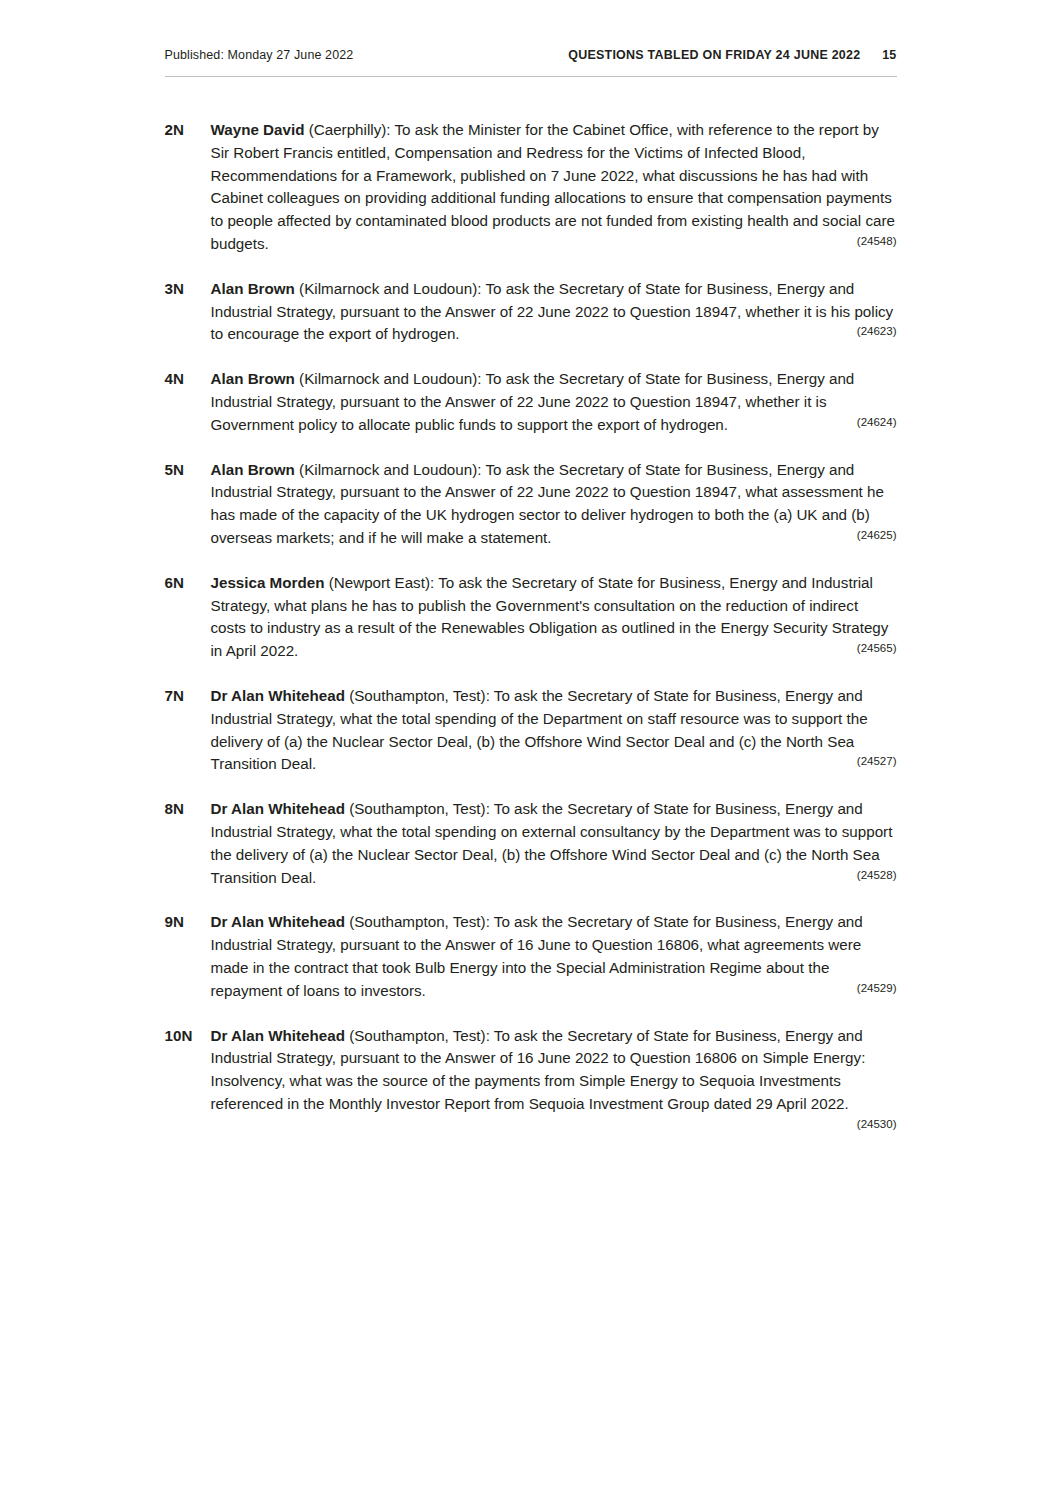Published: Monday 27 June 2022
Questions tabled on Friday 24 June 2022 15
2N
Wayne David (Caerphilly): To ask the Minister for the Cabinet Office, with reference to the report by Sir Robert Francis entitled, Compensation and Redress for the Victims of Infected Blood, Recommendations for a Framework, published on 7 June 2022, what discussions he has had with Cabinet colleagues on providing additional funding allocations to ensure that compensation payments to people affected by contaminated blood products are not funded from existing health and social care budgets. (24548)
3N
Alan Brown (Kilmarnock and Loudoun): To ask the Secretary of State for Business, Energy and Industrial Strategy, pursuant to the Answer of 22 June 2022 to Question 18947, whether it is his policy to encourage the export of hydrogen. (24623)
4N
Alan Brown (Kilmarnock and Loudoun): To ask the Secretary of State for Business, Energy and Industrial Strategy, pursuant to the Answer of 22 June 2022 to Question 18947, whether it is Government policy to allocate public funds to support the export of hydrogen. (24624)
5N
Alan Brown (Kilmarnock and Loudoun): To ask the Secretary of State for Business, Energy and Industrial Strategy, pursuant to the Answer of 22 June 2022 to Question 18947, what assessment he has made of the capacity of the UK hydrogen sector to deliver hydrogen to both the (a) UK and (b) overseas markets; and if he will make a statement. (24625)
6N
Jessica Morden (Newport East): To ask the Secretary of State for Business, Energy and Industrial Strategy, what plans he has to publish the Government's consultation on the reduction of indirect costs to industry as a result of the Renewables Obligation as outlined in the Energy Security Strategy in April 2022.(24565)
7N
Dr Alan Whitehead (Southampton, Test): To ask the Secretary of State for Business, Energy and Industrial Strategy, what the total spending of the Department on staff resource was to support the delivery of (a) the Nuclear Sector Deal, (b) the Offshore Wind Sector Deal and (c) the North Sea Transition Deal. (24527)
8N
Dr Alan Whitehead (Southampton, Test): To ask the Secretary of State for Business, Energy and Industrial Strategy, what the total spending on external consultancy by the Department was to support the delivery of (a) the Nuclear Sector Deal, (b) the Offshore Wind Sector Deal and (c) the North Sea Transition Deal. (24528)
9N
Dr Alan Whitehead (Southampton, Test): To ask the Secretary of State for Business, Energy and Industrial Strategy, pursuant to the Answer of 16 June to Question 16806, what agreements were made in the contract that took Bulb Energy into the Special Administration Regime about the repayment of loans to investors. (24529)
10N
Dr Alan Whitehead (Southampton, Test): To ask the Secretary of State for Business, Energy and Industrial Strategy, pursuant to the Answer of 16 June 2022 to Question 16806 on Simple Energy: Insolvency, what was the source of the payments from Simple Energy to Sequoia Investments referenced in the Monthly Investor Report from Sequoia Investment Group dated 29 April 2022. (24530)